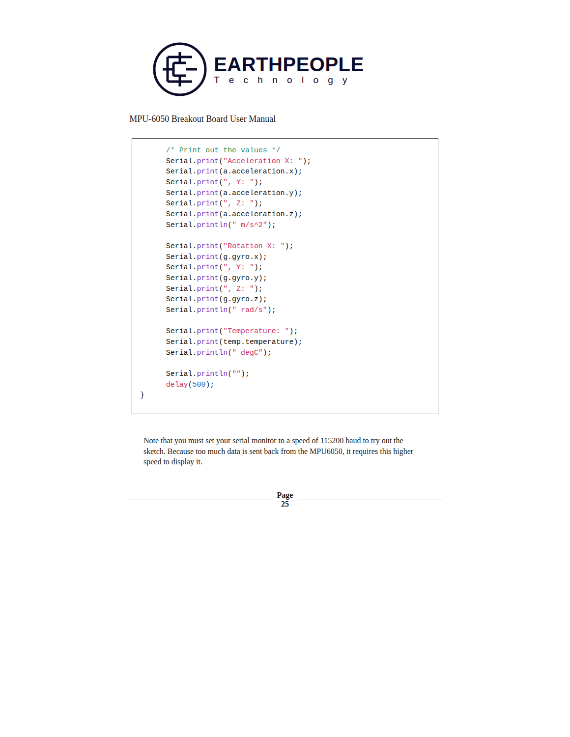EARTHPEOPLE T e c h n o l o g y
MPU-6050 Breakout Board User Manual
/* Print out the values */
Serial.print("Acceleration X: ");
Serial.print(a.acceleration.x);
Serial.print(", Y: ");
Serial.print(a.acceleration.y);
Serial.print(", Z: ");
Serial.print(a.acceleration.z);
Serial.println(" m/s^2");

Serial.print("Rotation X: ");
Serial.print(g.gyro.x);
Serial.print(", Y: ");
Serial.print(g.gyro.y);
Serial.print(", Z: ");
Serial.print(g.gyro.z);
Serial.println(" rad/s");

Serial.print("Temperature: ");
Serial.print(temp.temperature);
Serial.println(" degC");

Serial.println("");
delay(500);
}
Note that you must set your serial monitor to a speed of 115200 baud to try out the sketch. Because too much data is sent back from the MPU6050, it requires this higher speed to display it.
Page
25